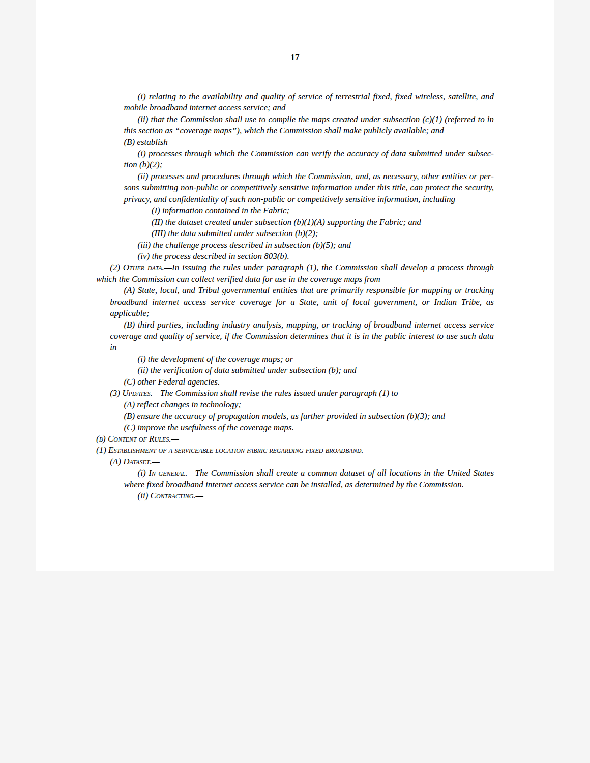17
(i) relating to the availability and quality of service of terrestrial fixed, fixed wireless, satellite, and mobile broadband internet access service; and
(ii) that the Commission shall use to compile the maps created under subsection (c)(1) (referred to in this section as “coverage maps”), which the Commission shall make publicly available; and
(B) establish—
(i) processes through which the Commission can verify the accuracy of data submitted under subsection (b)(2);
(ii) processes and procedures through which the Commission, and, as necessary, other entities or persons submitting non-public or competitively sensitive information under this title, can protect the security, privacy, and confidentiality of such non-public or competitively sensitive information, including—
(I) information contained in the Fabric;
(II) the dataset created under subsection (b)(1)(A) supporting the Fabric; and
(III) the data submitted under subsection (b)(2);
(iii) the challenge process described in subsection (b)(5); and
(iv) the process described in section 803(b).
(2) Other data.—In issuing the rules under paragraph (1), the Commission shall develop a process through which the Commission can collect verified data for use in the coverage maps from—
(A) State, local, and Tribal governmental entities that are primarily responsible for mapping or tracking broadband internet access service coverage for a State, unit of local government, or Indian Tribe, as applicable;
(B) third parties, including industry analysis, mapping, or tracking of broadband internet access service coverage and quality of service, if the Commission determines that it is in the public interest to use such data in—
(i) the development of the coverage maps; or
(ii) the verification of data submitted under subsection (b); and
(C) other Federal agencies.
(3) Updates.—The Commission shall revise the rules issued under paragraph (1) to—
(A) reflect changes in technology;
(B) ensure the accuracy of propagation models, as further provided in subsection (b)(3); and
(C) improve the usefulness of the coverage maps.
(b) Content of Rules.—
(1) Establishment of a serviceable location fabric regarding fixed broadband.—
(A) Dataset.—
(i) In general.—The Commission shall create a common dataset of all locations in the United States where fixed broadband internet access service can be installed, as determined by the Commission.
(ii) Contracting.—